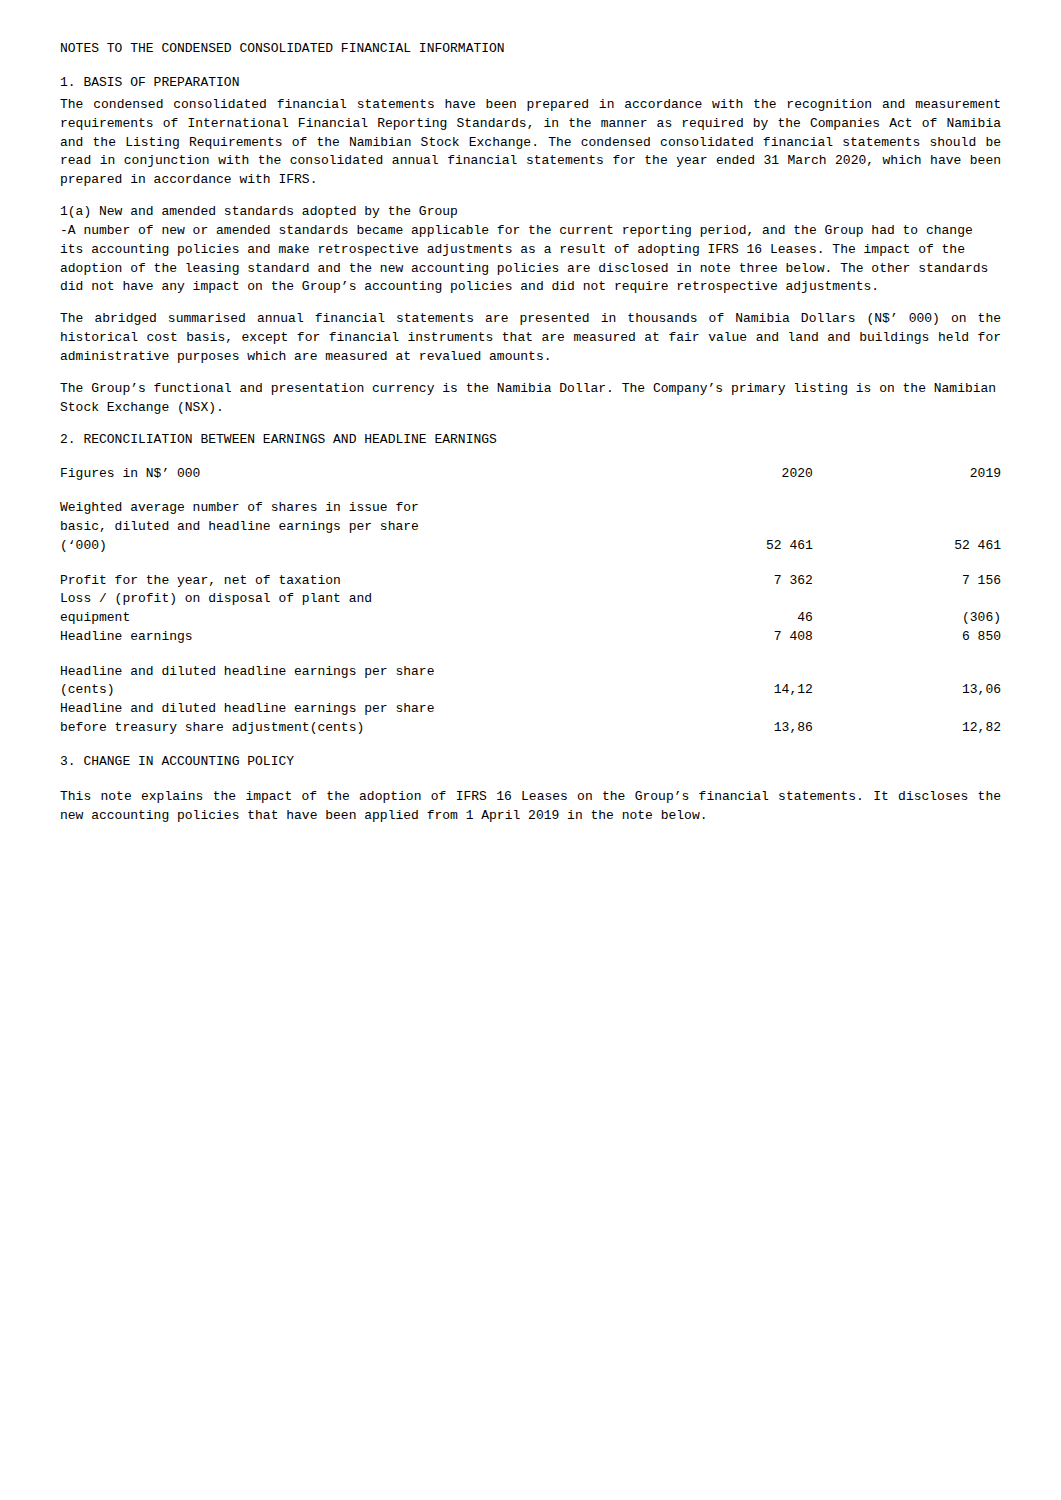NOTES TO THE CONDENSED CONSOLIDATED FINANCIAL INFORMATION
1. BASIS OF PREPARATION
The condensed consolidated financial statements have been prepared in accordance with the recognition and measurement requirements of International Financial Reporting Standards, in the manner as required by the Companies Act of Namibia and the Listing Requirements of the Namibian Stock Exchange. The condensed consolidated financial statements should be read in conjunction with the consolidated annual financial statements for the year ended 31 March 2020, which have been prepared in accordance with IFRS.
1(a) New and amended standards adopted by the Group
-A number of new or amended standards became applicable for the current reporting period, and the Group had to change its accounting policies and make retrospective adjustments as a result of adopting IFRS 16 Leases. The impact of the adoption of the leasing standard and the new accounting policies are disclosed in note three below. The other standards did not have any impact on the Group’s accounting policies and did not require retrospective adjustments.
The abridged summarised annual financial statements are presented in thousands of Namibia Dollars (N$’ 000) on the historical cost basis, except for financial instruments that are measured at fair value and land and buildings held for administrative purposes which are measured at revalued amounts.
The Group’s functional and presentation currency is the Namibia Dollar. The Company’s primary listing is on the Namibian Stock Exchange (NSX).
2. RECONCILIATION BETWEEN EARNINGS AND HEADLINE EARNINGS
| Figures in N$’ 000 | 2020 | 2019 |
| Weighted average number of shares in issue for basic, diluted and headline earnings per share (‘000) | 52 461 | 52 461 |
| Profit for the year, net of taxation | 7 362 | 7 156 |
| Loss / (profit) on disposal of plant and equipment | 46 | (306) |
| Headline earnings | 7 408 | 6 850 |
| Headline and diluted headline earnings per share (cents) | 14,12 | 13,06 |
| Headline and diluted headline earnings per share before treasury share adjustment(cents) | 13,86 | 12,82 |
3. CHANGE IN ACCOUNTING POLICY
This note explains the impact of the adoption of IFRS 16 Leases on the Group’s financial statements. It discloses the new accounting policies that have been applied from 1 April 2019 in the note below.